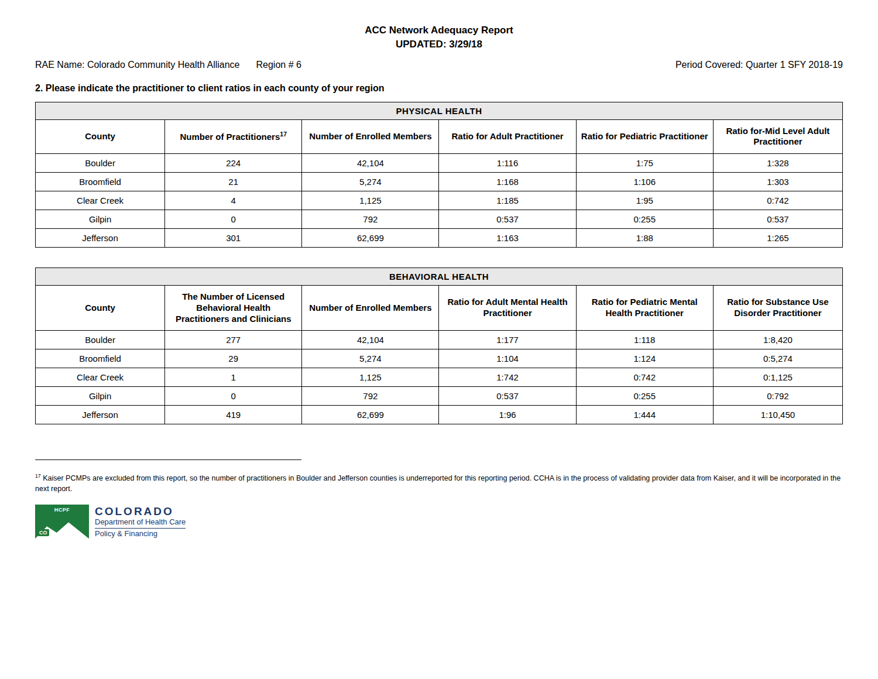ACC Network Adequacy Report
UPDATED: 3/29/18
RAE Name: Colorado Community Health Alliance Region # 6
Period Covered: Quarter 1 SFY 2018-19
2. Please indicate the practitioner to client ratios in each county of your region
PHYSICAL HEALTH
| County | Number of Practitioners 17 | Number of Enrolled Members | Ratio for Adult Practitioner | Ratio for Pediatric Practitioner | Ratio for-Mid Level Adult Practitioner |
| --- | --- | --- | --- | --- | --- |
| Boulder | 224 | 42,104 | 1:116 | 1:75 | 1:328 |
| Broomfield | 21 | 5,274 | 1:168 | 1:106 | 1:303 |
| Clear Creek | 4 | 1,125 | 1:185 | 1:95 | 0:742 |
| Gilpin | 0 | 792 | 0:537 | 0:255 | 0:537 |
| Jefferson | 301 | 62,699 | 1:163 | 1:88 | 1:265 |
BEHAVIORAL HEALTH
| County | The Number of Licensed Behavioral Health Practitioners and Clinicians | Number of Enrolled Members | Ratio for Adult Mental Health Practitioner | Ratio for Pediatric Mental Health Practitioner | Ratio for Substance Use Disorder Practitioner |
| --- | --- | --- | --- | --- | --- |
| Boulder | 277 | 42,104 | 1:177 | 1:118 | 1:8,420 |
| Broomfield | 29 | 5,274 | 1:104 | 1:124 | 0:5,274 |
| Clear Creek | 1 | 1,125 | 1:742 | 0:742 | 0:1,125 |
| Gilpin | 0 | 792 | 0:537 | 0:255 | 0:792 |
| Jefferson | 419 | 62,699 | 1:96 | 1:444 | 1:10,450 |
17 Kaiser PCMPs are excluded from this report, so the number of practitioners in Boulder and Jefferson counties is underreported for this reporting period. CCHA is in the process of validating provider data from Kaiser, and it will be incorporated in the next report.
HCPF
CO
COLORADO
Department of Health Care Policy & Financing